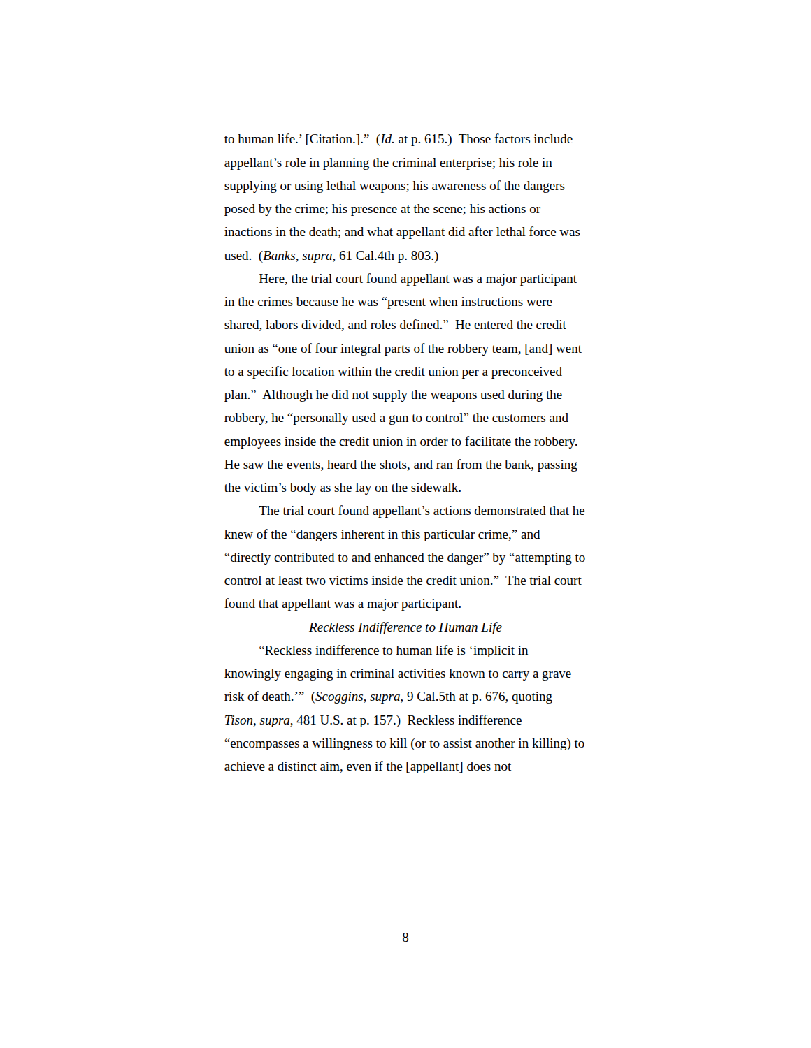to human life.’ [Citation.].” (Id. at p. 615.) Those factors include appellant’s role in planning the criminal enterprise; his role in supplying or using lethal weapons; his awareness of the dangers posed by the crime; his presence at the scene; his actions or inactions in the death; and what appellant did after lethal force was used. (Banks, supra, 61 Cal.4th p. 803.)
Here, the trial court found appellant was a major participant in the crimes because he was “present when instructions were shared, labors divided, and roles defined.” He entered the credit union as “one of four integral parts of the robbery team, [and] went to a specific location within the credit union per a preconceived plan.” Although he did not supply the weapons used during the robbery, he “personally used a gun to control” the customers and employees inside the credit union in order to facilitate the robbery. He saw the events, heard the shots, and ran from the bank, passing the victim’s body as she lay on the sidewalk.
The trial court found appellant’s actions demonstrated that he knew of the “dangers inherent in this particular crime,” and “directly contributed to and enhanced the danger” by “attempting to control at least two victims inside the credit union.” The trial court found that appellant was a major participant.
Reckless Indifference to Human Life
“Reckless indifference to human life is ‘implicit in knowingly engaging in criminal activities known to carry a grave risk of death.’” (Scoggins, supra, 9 Cal.5th at p. 676, quoting Tison, supra, 481 U.S. at p. 157.) Reckless indifference “encompasses a willingness to kill (or to assist another in killing) to achieve a distinct aim, even if the [appellant] does not
8